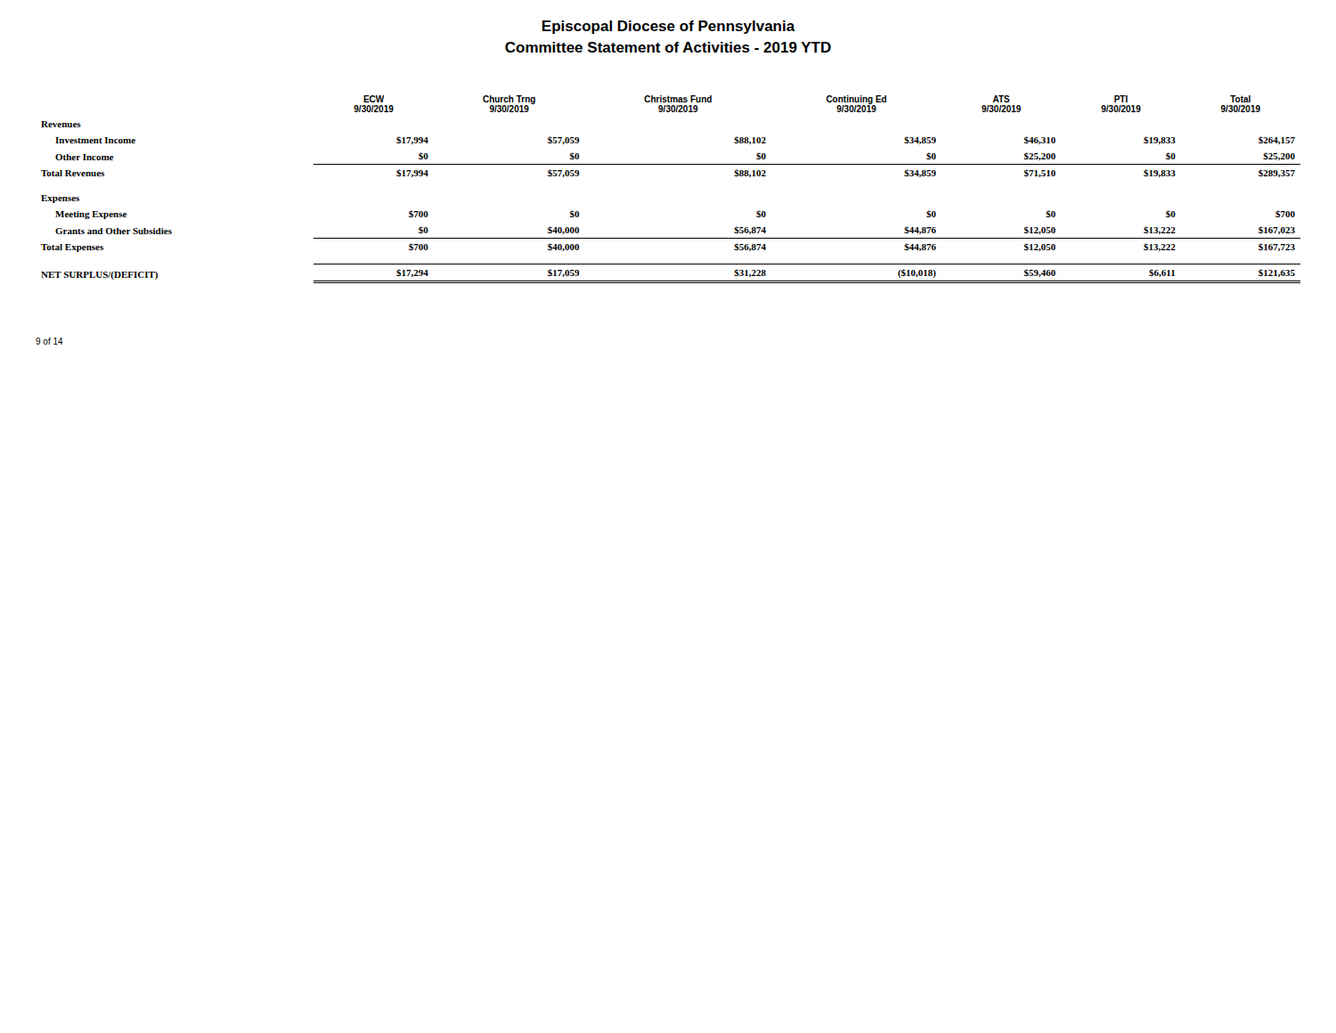Episcopal Diocese of Pennsylvania
Committee Statement of Activities - 2019 YTD
| | ECW 9/30/2019 | Church Trng 9/30/2019 | Christmas Fund 9/30/2019 | Continuing Ed 9/30/2019 | ATS 9/30/2019 | PTI 9/30/2019 | Total 9/30/2019 |
| --- | --- | --- | --- | --- | --- | --- | --- |
| Revenues | | | | | | | |
| Investment Income | $17,994 | $57,059 | $88,102 | $34,859 | $46,310 | $19,833 | $264,157 |
| Other Income | $0 | $0 | $0 | $0 | $25,200 | $0 | $25,200 |
| Total Revenues | $17,994 | $57,059 | $88,102 | $34,859 | $71,510 | $19,833 | $289,357 |
| Expenses | | | | | | | |
| Meeting Expense | $700 | $0 | $0 | $0 | $0 | $0 | $700 |
| Grants and Other Subsidies | $0 | $40,000 | $56,874 | $44,876 | $12,050 | $13,222 | $167,023 |
| Total Expenses | $700 | $40,000 | $56,874 | $44,876 | $12,050 | $13,222 | $167,723 |
| NET SURPLUS/(DEFICIT) | $17,294 | $17,059 | $31,228 | ($10,018) | $59,460 | $6,611 | $121,635 |
9 of 14